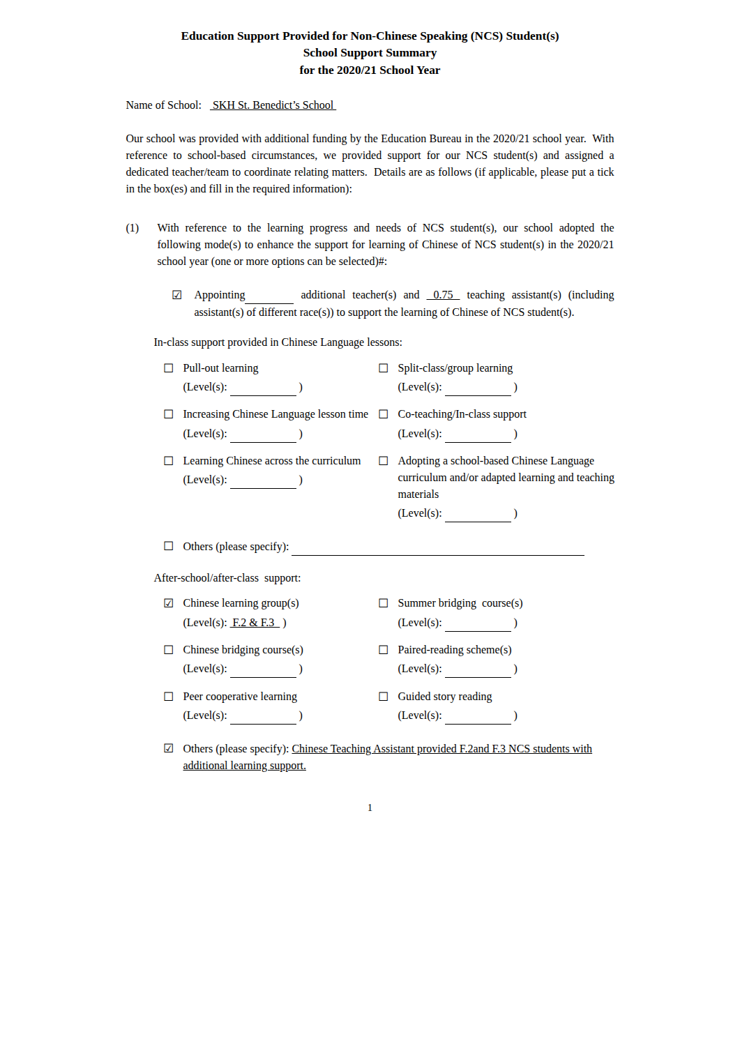Education Support Provided for Non-Chinese Speaking (NCS) Student(s) School Support Summary for the 2020/21 School Year
Name of School: SKH St. Benedict’s School
Our school was provided with additional funding by the Education Bureau in the 2020/21 school year. With reference to school-based circumstances, we provided support for our NCS student(s) and assigned a dedicated teacher/team to coordinate relating matters. Details are as follows (if applicable, please put a tick in the box(es) and fill in the required information):
(1)
With reference to the learning progress and needs of NCS student(s), our school adopted the following mode(s) to enhance the support for learning of Chinese of NCS student(s) in the 2020/21 school year (one or more options can be selected)#:
☑
Appointing additional teacher(s) and 0.75 teaching assistant(s) (including assistant(s) of different race(s)) to support the learning of Chinese of NCS student(s).
In-class support provided in Chinese Language lessons:
| ☐ | Pull-out learning (Level(s): ) | ☐ | Split-class/group learning (Level(s): ) |
| ☐ | Increasing Chinese Language lesson time (Level(s): ) | ☐ | Co-teaching/In-class support (Level(s): ) |
| ☐ | Learning Chinese across the curriculum (Level(s): ) | ☐ | Adopting a school-based Chinese Language curriculum and/or adapted learning and teaching materials (Level(s): ) |
☐
Others (please specify):
After-school/after-class support:
| ☑ | Chinese learning group(s) (Level(s): F.2 & F.3 ) | ☐ | Summer bridging course(s) (Level(s): ) |
| ☐ | Chinese bridging course(s) (Level(s): ) | ☐ | Paired-reading scheme(s) (Level(s): ) |
| ☐ | Peer cooperative learning (Level(s): ) | ☐ | Guided story reading (Level(s): ) |
☑
Others (please specify): Chinese Teaching Assistant provided F.2and F.3 NCS students with additional learning support.
1